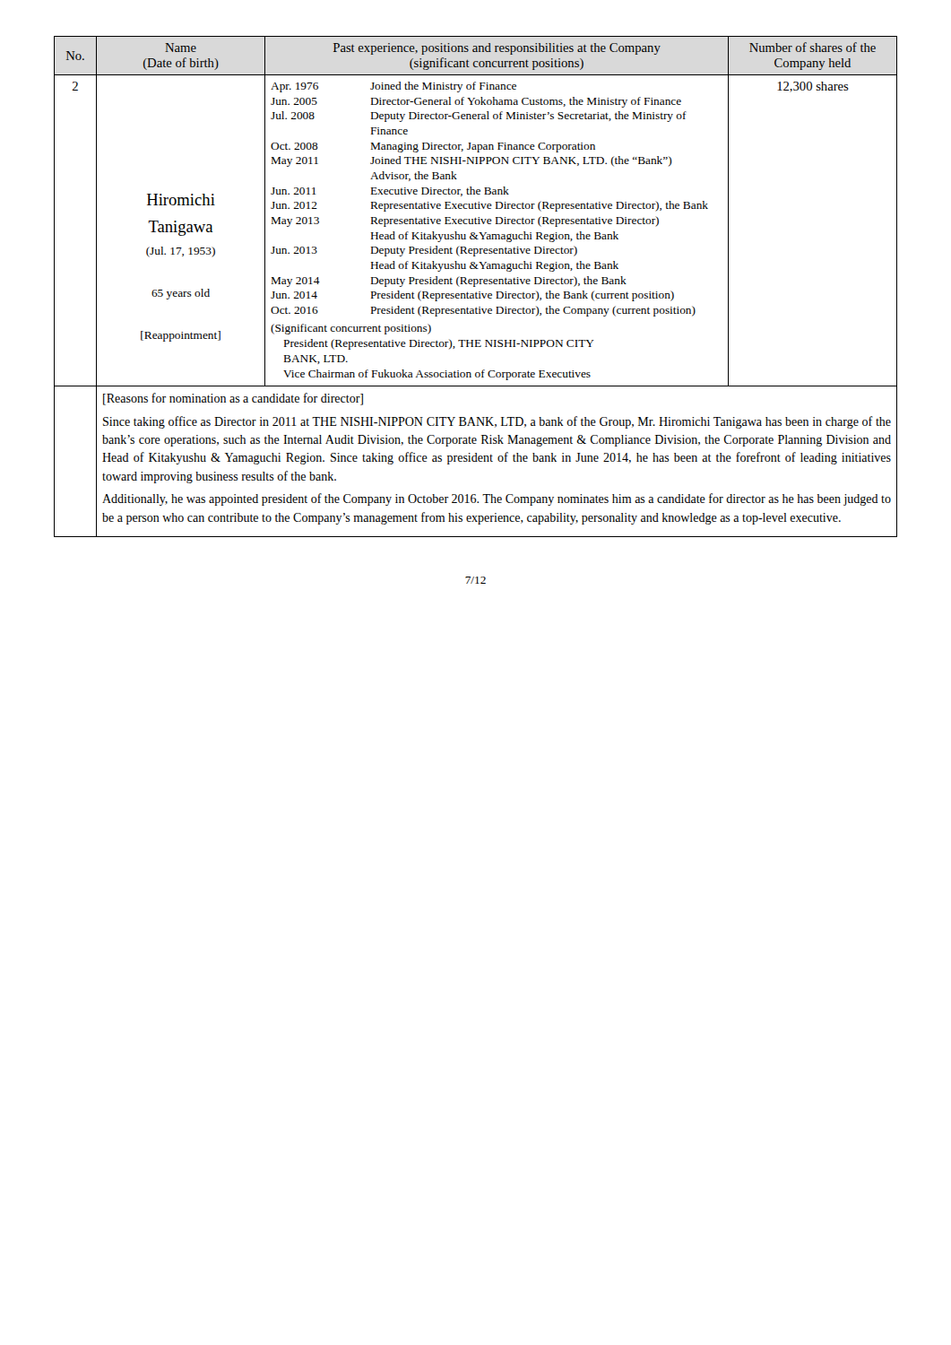| No. | Name (Date of birth) | Past experience, positions and responsibilities at the Company (significant concurrent positions) | Number of shares of the Company held |
| --- | --- | --- | --- |
| 2 | Hiromichi Tanigawa (Jul. 17, 1953) 65 years old [Reappointment] | / Apr. 1976 / Joined the Ministry of Finance / / Jun. 2005 / Director-General of Yokohama Customs, the Ministry of Finance / / Jul. 2008 / Deputy Director-General of Minister’s Secretariat, the Ministry of Finance / / Oct. 2008 / Managing Director, Japan Finance Corporation / / May 2011 / Joined THE NISHI-NIPPON CITY BANK, LTD. (the “Bank”) Advisor, the Bank / / Jun. 2011 / Executive Director, the Bank / / Jun. 2012 / Representative Executive Director (Representative Director), the Bank / / May 2013 / Representative Executive Director (Representative Director) Head of Kitakyushu &Yamaguchi Region, the Bank / / Jun. 2013 / Deputy President (Representative Director) Head of Kitakyushu &Yamaguchi Region, the Bank / / May 2014 / Deputy President (Representative Director), the Bank / / Jun. 2014 / President (Representative Director), the Bank (current position) / / Oct. 2016 / President (Representative Director), the Company (current position) / (Significant concurrent positions) President (Representative Director), THE NISHI-NIPPON CITY BANK, LTD. Vice Chairman of Fukuoka Association of Corporate Executives | 12,300 shares |
| | [Reasons for nomination as a candidate for director] Since taking office as Director in 2011 at THE NISHI-NIPPON CITY BANK, LTD, a bank of the Group, Mr. Hiromichi Tanigawa has been in charge of the bank’s core operations, such as the Internal Audit Division, the Corporate Risk Management & Compliance Division, the Corporate Planning Division and Head of Kitakyushu & Yamaguchi Region. Since taking office as president of the bank in June 2014, he has been at the forefront of leading initiatives toward improving business results of the bank. Additionally, he was appointed president of the Company in October 2016. The Company nominates him as a candidate for director as he has been judged to be a person who can contribute to the Company’s management from his experience, capability, personality and knowledge as a top-level executive. |
7/12